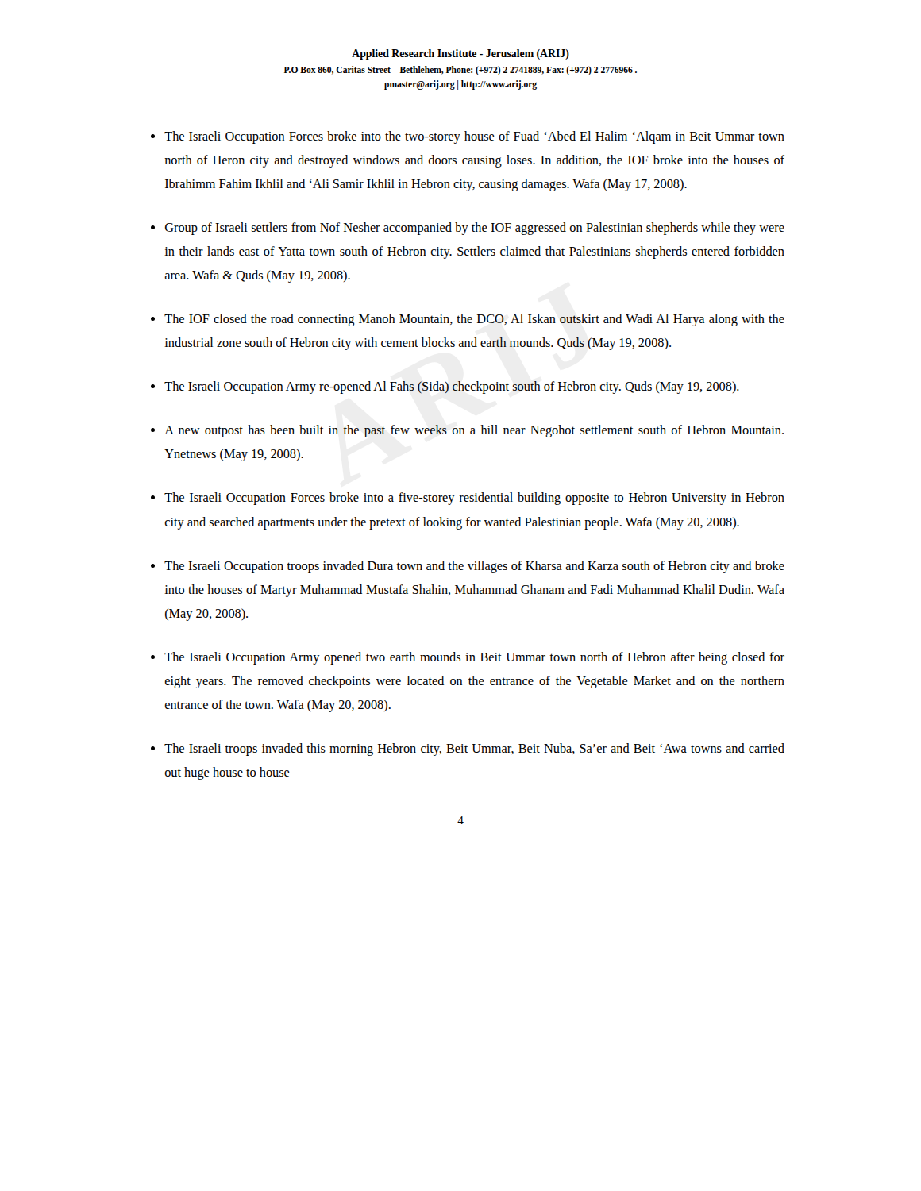ARIJ
Applied Research Institute - Jerusalem (ARIJ) P.O Box 860, Caritas Street – Bethlehem, Phone: (+972) 2 2741889, Fax: (+972) 2 2776966 . pmaster@arij.org | http://www.arij.org
The Israeli Occupation Forces broke into the two-storey house of Fuad ‘Abed El Halim ‘Alqam in Beit Ummar town north of Heron city and destroyed windows and doors causing loses. In addition, the IOF broke into the houses of Ibrahimm Fahim Ikhlil and ‘Ali Samir Ikhlil in Hebron city, causing damages. Wafa (May 17, 2008).
Group of Israeli settlers from Nof Nesher accompanied by the IOF aggressed on Palestinian shepherds while they were in their lands east of Yatta town south of Hebron city. Settlers claimed that Palestinians shepherds entered forbidden area. Wafa & Quds (May 19, 2008).
The IOF closed the road connecting Manoh Mountain, the DCO, Al Iskan outskirt and Wadi Al Harya along with the industrial zone south of Hebron city with cement blocks and earth mounds. Quds (May 19, 2008).
The Israeli Occupation Army re-opened Al Fahs (Sida) checkpoint south of Hebron city. Quds (May 19, 2008).
A new outpost has been built in the past few weeks on a hill near Negohot settlement south of Hebron Mountain. Ynetnews (May 19, 2008).
The Israeli Occupation Forces broke into a five-storey residential building opposite to Hebron University in Hebron city and searched apartments under the pretext of looking for wanted Palestinian people. Wafa (May 20, 2008).
The Israeli Occupation troops invaded Dura town and the villages of Kharsa and Karza south of Hebron city and broke into the houses of Martyr Muhammad Mustafa Shahin, Muhammad Ghanam and Fadi Muhammad Khalil Dudin. Wafa (May 20, 2008).
The Israeli Occupation Army opened two earth mounds in Beit Ummar town north of Hebron after being closed for eight years. The removed checkpoints were located on the entrance of the Vegetable Market and on the northern entrance of the town. Wafa (May 20, 2008).
The Israeli troops invaded this morning Hebron city, Beit Ummar, Beit Nuba, Sa’er and Beit ‘Awa towns and carried out huge house to house
4